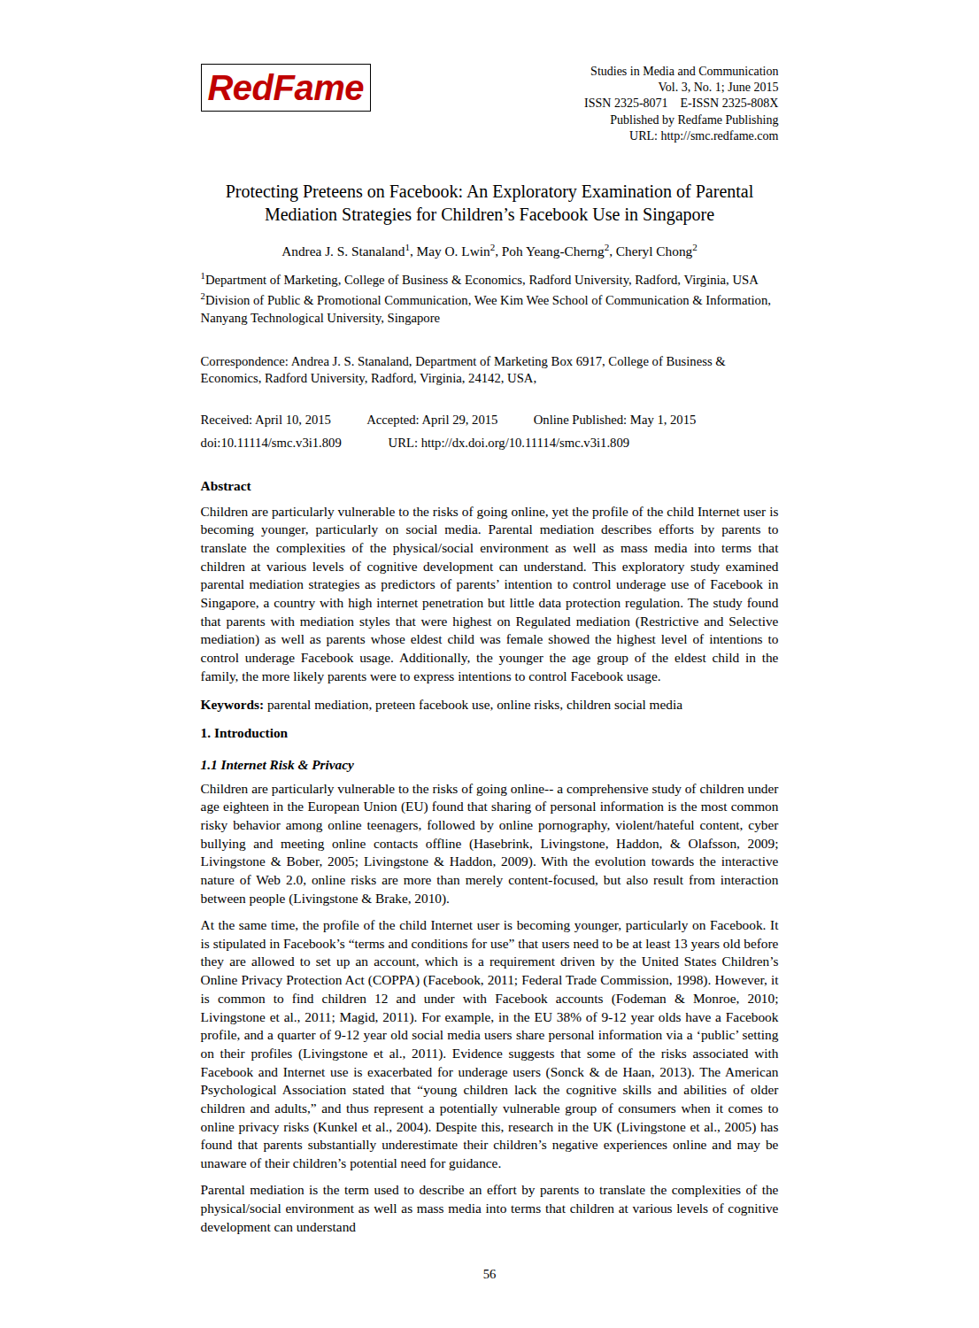Red Fame
Studies in Media and Communication
Vol. 3, No. 1; June 2015
ISSN 2325-8071 E-ISSN 2325-808X
Published by Redfame Publishing
URL: http://smc.redfame.com
Protecting Preteens on Facebook: An Exploratory Examination of Parental Mediation Strategies for Children’s Facebook Use in Singapore
Andrea J. S. Stanaland1, May O. Lwin2, Poh Yeang-Cherng2, Cheryl Chong2
1Department of Marketing, College of Business & Economics, Radford University, Radford, Virginia, USA
2Division of Public & Promotional Communication, Wee Kim Wee School of Communication & Information, Nanyang Technological University, Singapore
Correspondence: Andrea J. S. Stanaland, Department of Marketing Box 6917, College of Business & Economics, Radford University, Radford, Virginia, 24142, USA,
Received: April 10, 2015 Accepted: April 29, 2015 Online Published: May 1, 2015 doi:10.11114/smc.v3i1.809 URL: http://dx.doi.org/10.11114/smc.v3i1.809
Abstract
Children are particularly vulnerable to the risks of going online, yet the profile of the child Internet user is becoming younger, particularly on social media. Parental mediation describes efforts by parents to translate the complexities of the physical/social environment as well as mass media into terms that children at various levels of cognitive development can understand. This exploratory study examined parental mediation strategies as predictors of parents’ intention to control underage use of Facebook in Singapore, a country with high internet penetration but little data protection regulation. The study found that parents with mediation styles that were highest on Regulated mediation (Restrictive and Selective mediation) as well as parents whose eldest child was female showed the highest level of intentions to control underage Facebook usage. Additionally, the younger the age group of the eldest child in the family, the more likely parents were to express intentions to control Facebook usage.
Keywords: parental mediation, preteen facebook use, online risks, children social media
1. Introduction
1.1 Internet Risk & Privacy
Children are particularly vulnerable to the risks of going online-- a comprehensive study of children under age eighteen in the European Union (EU) found that sharing of personal information is the most common risky behavior among online teenagers, followed by online pornography, violent/hateful content, cyber bullying and meeting online contacts offline (Hasebrink, Livingstone, Haddon, & Olafsson, 2009; Livingstone & Bober, 2005; Livingstone & Haddon, 2009). With the evolution towards the interactive nature of Web 2.0, online risks are more than merely content-focused, but also result from interaction between people (Livingstone & Brake, 2010).
At the same time, the profile of the child Internet user is becoming younger, particularly on Facebook. It is stipulated in Facebook’s “terms and conditions for use” that users need to be at least 13 years old before they are allowed to set up an account, which is a requirement driven by the United States Children’s Online Privacy Protection Act (COPPA) (Facebook, 2011; Federal Trade Commission, 1998). However, it is common to find children 12 and under with Facebook accounts (Fodeman & Monroe, 2010; Livingstone et al., 2011; Magid, 2011). For example, in the EU 38% of 9-12 year olds have a Facebook profile, and a quarter of 9-12 year old social media users share personal information via a ‘public’ setting on their profiles (Livingstone et al., 2011). Evidence suggests that some of the risks associated with Facebook and Internet use is exacerbated for underage users (Sonck & de Haan, 2013). The American Psychological Association stated that “young children lack the cognitive skills and abilities of older children and adults,” and thus represent a potentially vulnerable group of consumers when it comes to online privacy risks (Kunkel et al., 2004). Despite this, research in the UK (Livingstone et al., 2005) has found that parents substantially underestimate their children’s negative experiences online and may be unaware of their children’s potential need for guidance.
Parental mediation is the term used to describe an effort by parents to translate the complexities of the physical/social environment as well as mass media into terms that children at various levels of cognitive development can understand
56